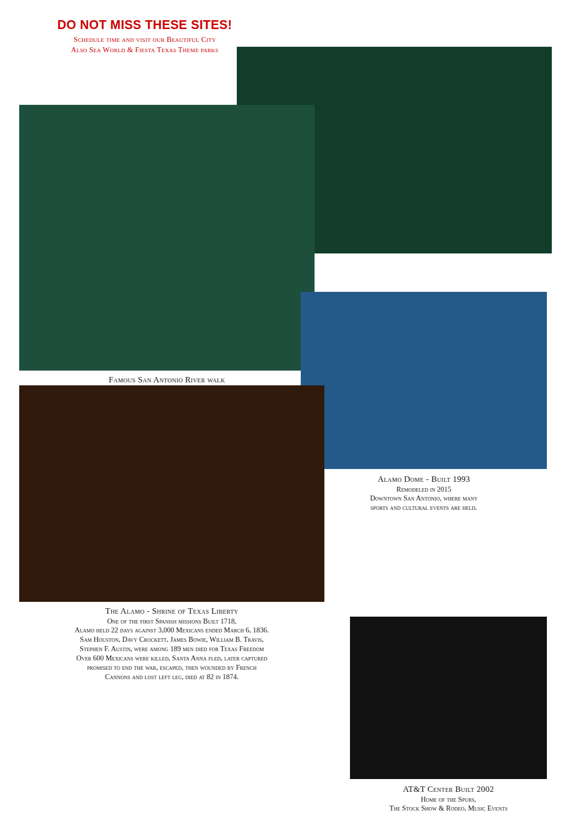DO NOT MISS THESE SITES!
Schedule time and visit our Beautiful City
Also Sea World & Fiesta Texas Theme parks
Famous San Antonio River walk Started in 1938, Open 365 days a year, now over 5 miles with great restaurants, hotels music, shops, artists, pearl brewery & museums Fun! Fun! Fun!
Alamo Dome - Built 1993 Remodeled in 2015 Downtown San Antonio, where many sports and cultural events are held.
The Alamo - Shrine of Texas Liberty One of the first Spanish missions Built 1718, Alamo held 22 days against 3,000 Mexicans ended March 6, 1836. Sam Houston, Davy Crockett, James Bowie, William B. Travis, Stephen F. Austin, were among 189 men died for Texas Freedom Over 600 Mexicans were killed, Santa Anna fled, later captured promised to end the war, escaped, then wounded by French Cannons and lost left leg, died at 82 in 1874.
AT&T Center Built 2002 Home of the Spurs, The Stock Show & Rodeo, Music Events